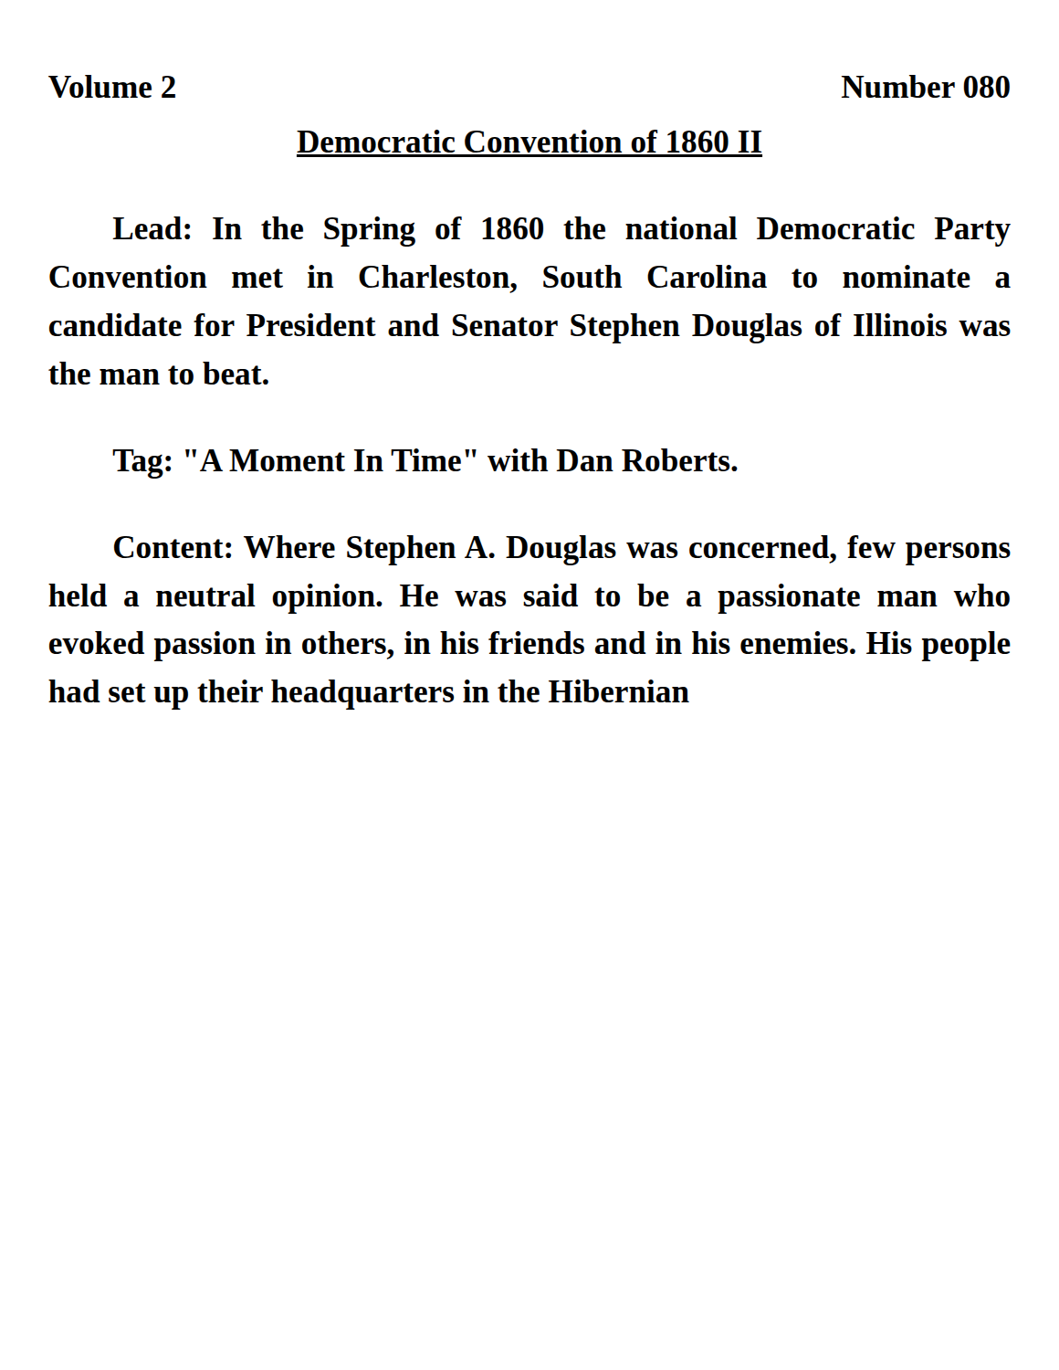Volume 2 Number 080
Democratic Convention of 1860 II
Lead: In the Spring of 1860 the national Democratic Party Convention met in Charleston, South Carolina to nominate a candidate for President and Senator Stephen Douglas of Illinois was the man to beat.
Tag: "A Moment In Time" with Dan Roberts.
Content: Where Stephen A. Douglas was concerned, few persons held a neutral opinion. He was said to be a passionate man who evoked passion in others, in his friends and in his enemies. His people had set up their headquarters in the Hibernian